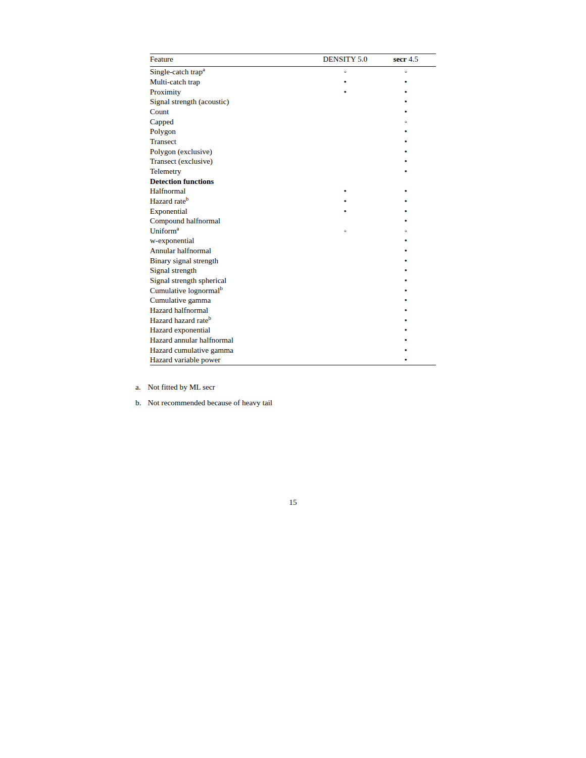| Feature | DENSITY 5.0 | secr 4.5 |
| --- | --- | --- |
| Single-catch trap a | | |
| Multi-catch trap | | |
| Proximity | | |
| Signal strength (acoustic) | | |
| Count | | |
| Capped | | |
| Polygon | | |
| Transect | | |
| Polygon (exclusive) | | |
| Transect (exclusive) | | |
| Telemetry | | |
| Detection functions | | |
| Halfnormal | | |
| Hazard rate b | | |
| Exponential | | |
| Compound halfnormal | | |
| Uniform a | | |
| w-exponential | | |
| Annular halfnormal | | |
| Binary signal strength | | |
| Signal strength | | |
| Signal strength spherical | | |
| Cumulative lognormal b | | |
| Cumulative gamma | | |
| Hazard halfnormal | | |
| Hazard hazard rate b | | |
| Hazard exponential | | |
| Hazard annular halfnormal | | |
| Hazard cumulative gamma | | |
| Hazard variable power | | |
a. Not fitted by ML secr
b. Not recommended because of heavy tail
15